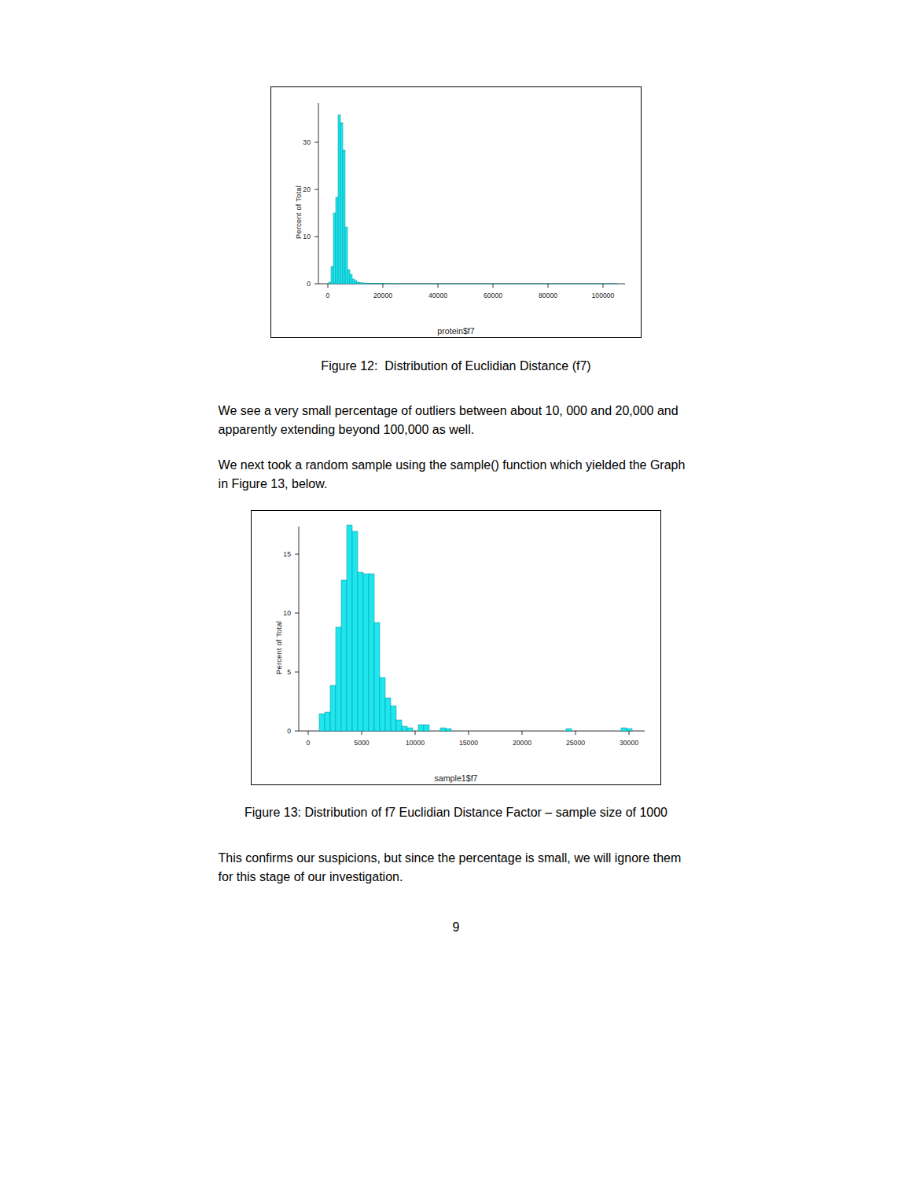Percent of Total
0 10 20 30 0 20000 40000 60000 80000 100000
protein$f7
Figure 12: Distribution of Euclidian Distance (f7)
We see a very small percentage of outliers between about 10, 000 and 20,000 and apparently extending beyond 100,000 as well.
We next took a random sample using the sample() function which yielded the Graph in Figure 13, below.
Percent of Total
0 5 10 15 0 5000 10000 15000 20000 25000 30000
sample1$f7
Figure 13: Distribution of f7 Euclidian Distance Factor – sample size of 1000
This confirms our suspicions, but since the percentage is small, we will ignore them for this stage of our investigation.
9